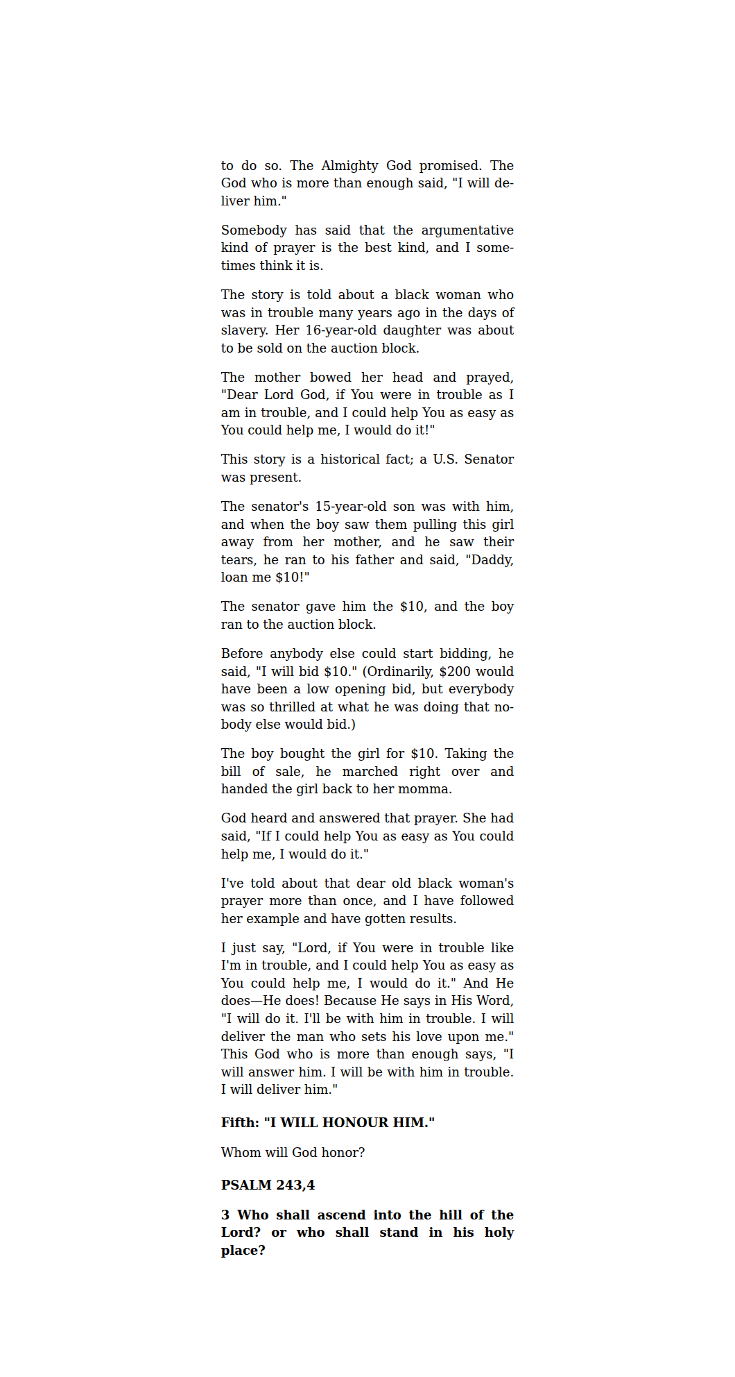to do so. The Almighty God promised. The God who is more than enough said, "I will deliver him."
Somebody has said that the argumentative kind of prayer is the best kind, and I sometimes think it is.
The story is told about a black woman who was in trouble many years ago in the days of slavery. Her 16-year-old daughter was about to be sold on the auction block.
The mother bowed her head and prayed, "Dear Lord God, if You were in trouble as I am in trouble, and I could help You as easy as You could help me, I would do it!"
This story is a historical fact; a U.S. Senator was present.
The senator's 15-year-old son was with him, and when the boy saw them pulling this girl away from her mother, and he saw their tears, he ran to his father and said, "Daddy, loan me $10!"
The senator gave him the $10, and the boy ran to the auction block.
Before anybody else could start bidding, he said, "I will bid $10." (Ordinarily, $200 would have been a low opening bid, but everybody was so thrilled at what he was doing that nobody else would bid.)
The boy bought the girl for $10. Taking the bill of sale, he marched right over and handed the girl back to her momma.
God heard and answered that prayer. She had said, "If I could help You as easy as You could help me, I would do it."
I've told about that dear old black woman's prayer more than once, and I have followed her example and have gotten results.
I just say, "Lord, if You were in trouble like I'm in trouble, and I could help You as easy as You could help me, I would do it." And He does—He does! Because He says in His Word, "I will do it. I'll be with him in trouble. I will deliver the man who sets his love upon me." This God who is more than enough says, "I will answer him. I will be with him in trouble. I will deliver him."
Fifth: "I WILL HONOUR HIM."
Whom will God honor?
PSALM 243,4
3 Who shall ascend into the hill of the Lord? or who shall stand in his holy place?